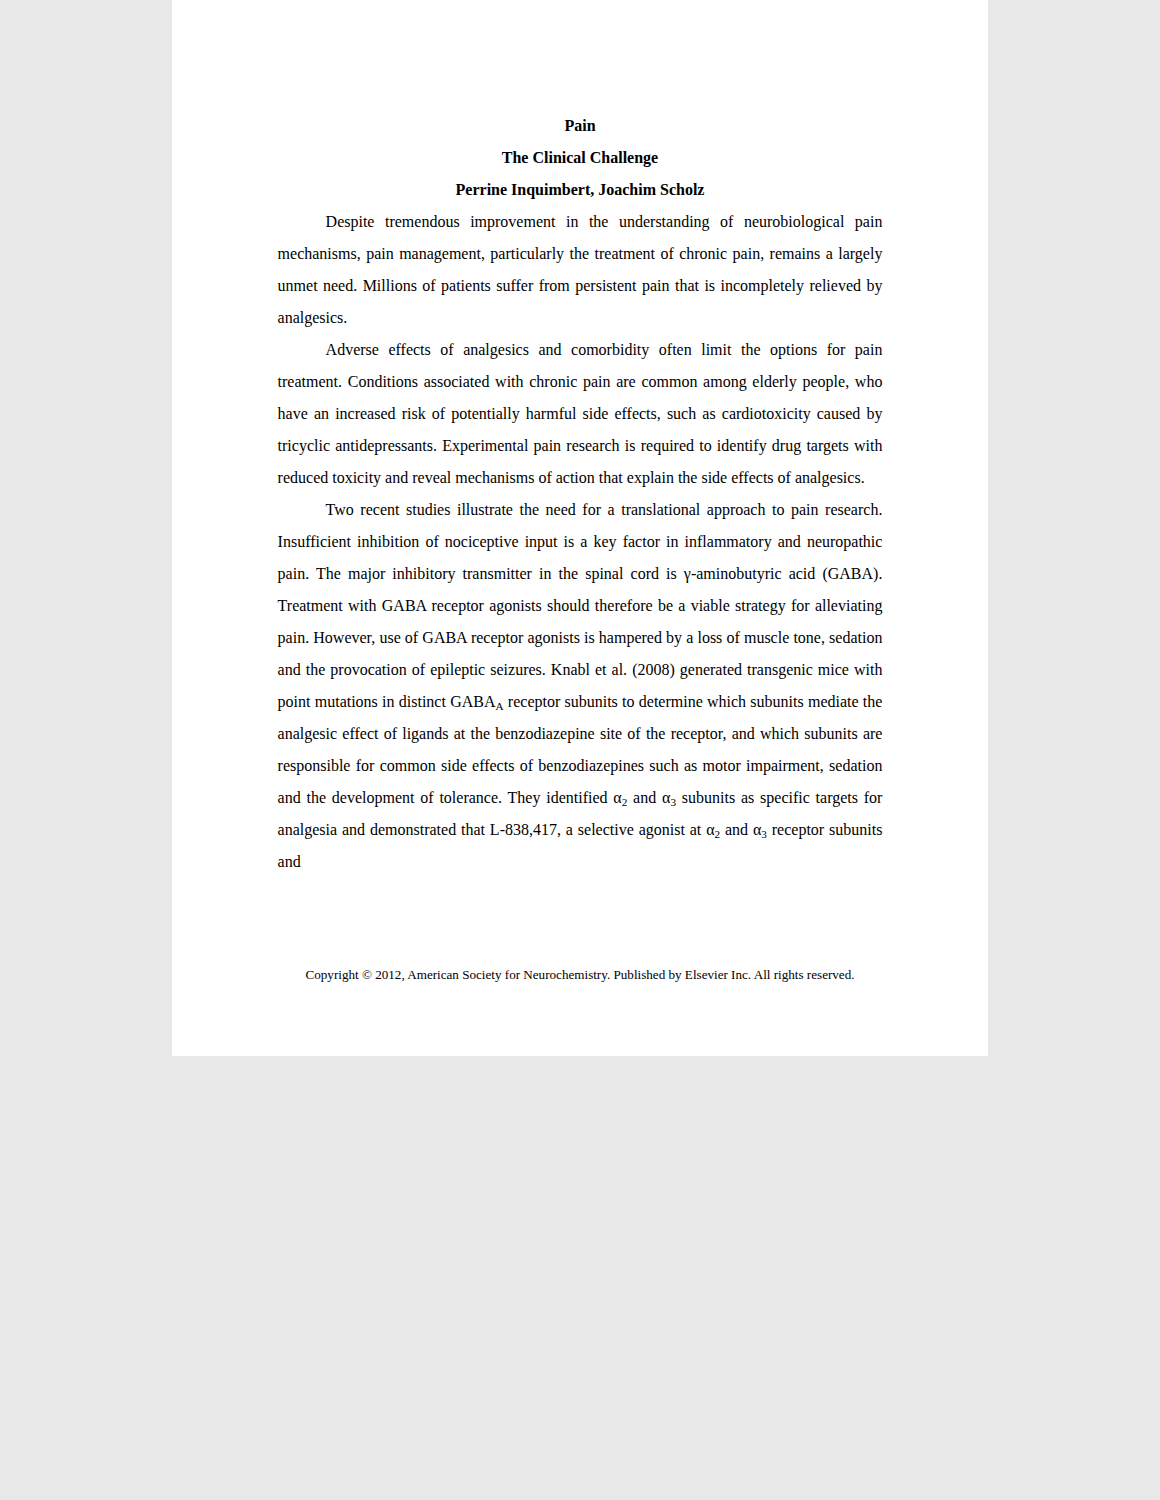Pain
The Clinical Challenge
Perrine Inquimbert, Joachim Scholz
Despite tremendous improvement in the understanding of neurobiological pain mechanisms, pain management, particularly the treatment of chronic pain, remains a largely unmet need. Millions of patients suffer from persistent pain that is incompletely relieved by analgesics.
Adverse effects of analgesics and comorbidity often limit the options for pain treatment. Conditions associated with chronic pain are common among elderly people, who have an increased risk of potentially harmful side effects, such as cardiotoxicity caused by tricyclic antidepressants. Experimental pain research is required to identify drug targets with reduced toxicity and reveal mechanisms of action that explain the side effects of analgesics.
Two recent studies illustrate the need for a translational approach to pain research. Insufficient inhibition of nociceptive input is a key factor in inflammatory and neuropathic pain. The major inhibitory transmitter in the spinal cord is γ-aminobutyric acid (GABA). Treatment with GABA receptor agonists should therefore be a viable strategy for alleviating pain. However, use of GABA receptor agonists is hampered by a loss of muscle tone, sedation and the provocation of epileptic seizures. Knabl et al. (2008) generated transgenic mice with point mutations in distinct GABAA receptor subunits to determine which subunits mediate the analgesic effect of ligands at the benzodiazepine site of the receptor, and which subunits are responsible for common side effects of benzodiazepines such as motor impairment, sedation and the development of tolerance. They identified α2 and α3 subunits as specific targets for analgesia and demonstrated that L-838,417, a selective agonist at α2 and α3 receptor subunits and
Copyright © 2012, American Society for Neurochemistry. Published by Elsevier Inc. All rights reserved.